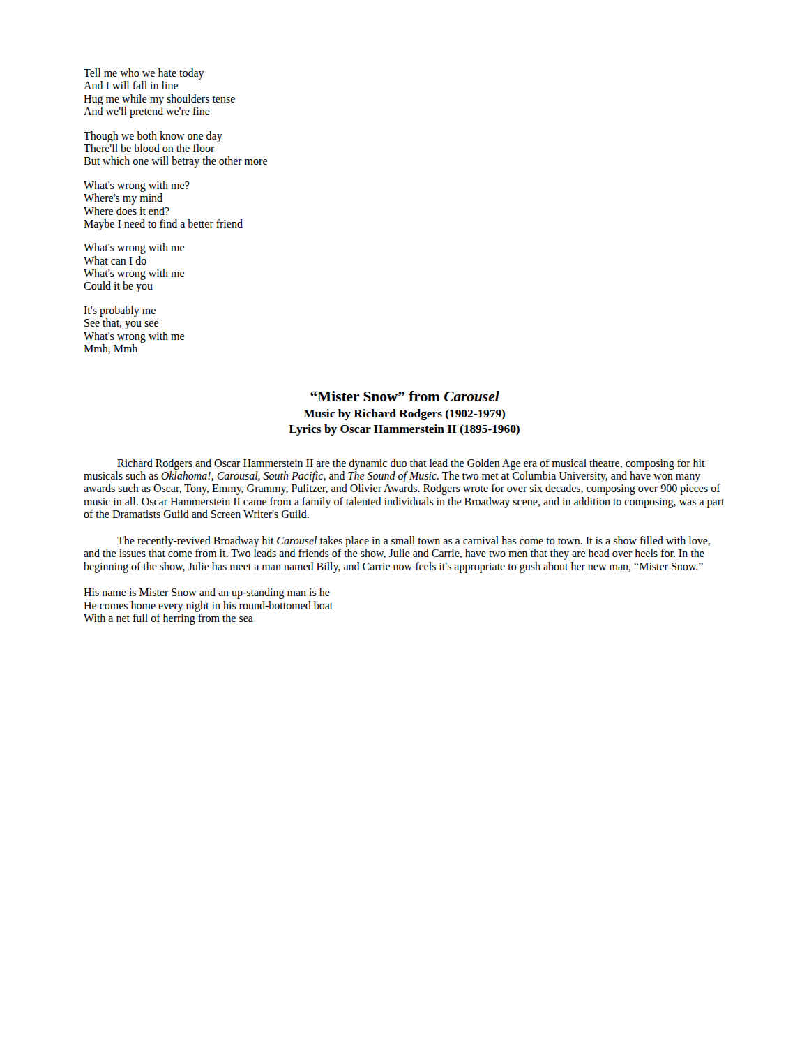Tell me who we hate today
And I will fall in line
Hug me while my shoulders tense
And we'll pretend we're fine
Though we both know one day
There'll be blood on the floor
But which one will betray the other more
What's wrong with me?
Where's my mind
Where does it end?
Maybe I need to find a better friend
What's wrong with me
What can I do
What's wrong with me
Could it be you
It's probably me
See that, you see
What's wrong with me
Mmh, Mmh
“Mister Snow” from Carousel
Music by Richard Rodgers (1902-1979)
Lyrics by Oscar Hammerstein II (1895-1960)
Richard Rodgers and Oscar Hammerstein II are the dynamic duo that lead the Golden Age era of musical theatre, composing for hit musicals such as Oklahoma!, Carousal, South Pacific, and The Sound of Music. The two met at Columbia University, and have won many awards such as Oscar, Tony, Emmy, Grammy, Pulitzer, and Olivier Awards. Rodgers wrote for over six decades, composing over 900 pieces of music in all. Oscar Hammerstein II came from a family of talented individuals in the Broadway scene, and in addition to composing, was a part of the Dramatists Guild and Screen Writer's Guild.
The recently-revived Broadway hit Carousel takes place in a small town as a carnival has come to town. It is a show filled with love, and the issues that come from it. Two leads and friends of the show, Julie and Carrie, have two men that they are head over heels for. In the beginning of the show, Julie has meet a man named Billy, and Carrie now feels it's appropriate to gush about her new man, “Mister Snow.”
His name is Mister Snow and an up-standing man is he
He comes home every night in his round-bottomed boat
With a net full of herring from the sea